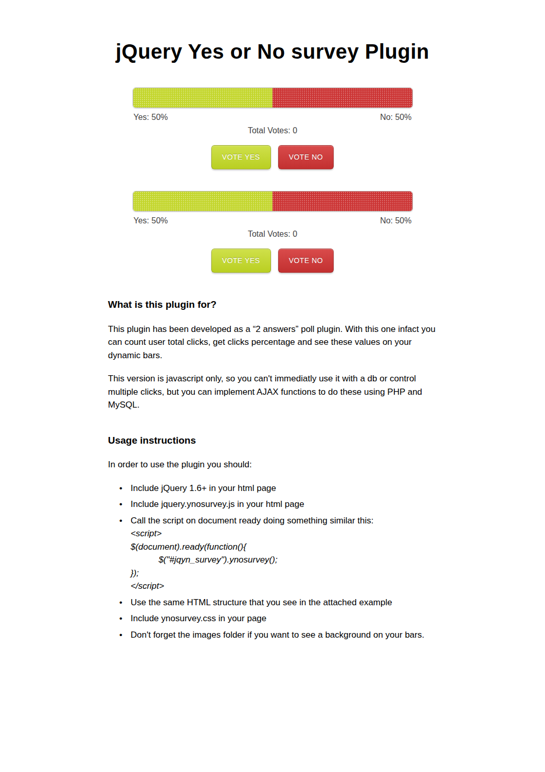jQuery Yes or No survey Plugin
Yes: 50% No: 50%
Total Votes: 0
VOTE YES VOTE NO
Yes: 50% No: 50%
Total Votes: 0
VOTE YES VOTE NO
What is this plugin for?
This plugin has been developed as a “2 answers” poll plugin. With this one infact you can count user total clicks, get clicks percentage and see these values on your dynamic bars.
This version is javascript only, so you can't immediatly use it with a db or control multiple clicks, but you can implement AJAX functions to do these using PHP and MySQL.
Usage instructions
In order to use the plugin you should:
Include jQuery 1.6+ in your html page
Include jquery.ynosurvey.js in your html page
Call the script on document ready doing something similar this: <script> $(document).ready(function(){ $("#jqyn_survey").ynosurvey(); }); </script>
Use the same HTML structure that you see in the attached example
Include ynosurvey.css in your page
Don't forget the images folder if you want to see a background on your bars.